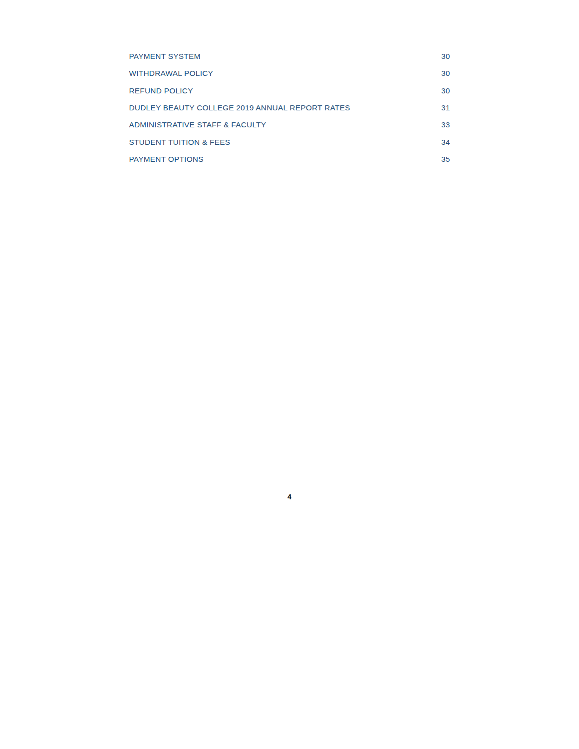| PAYMENT SYSTEM | 30 |
| WITHDRAWAL POLICY | 30 |
| REFUND POLICY | 30 |
| DUDLEY BEAUTY COLLEGE 2019 ANNUAL REPORT RATES | 31 |
| ADMINISTRATIVE STAFF & FACULTY | 33 |
| STUDENT TUITION & FEES | 34 |
| PAYMENT OPTIONS | 35 |
4